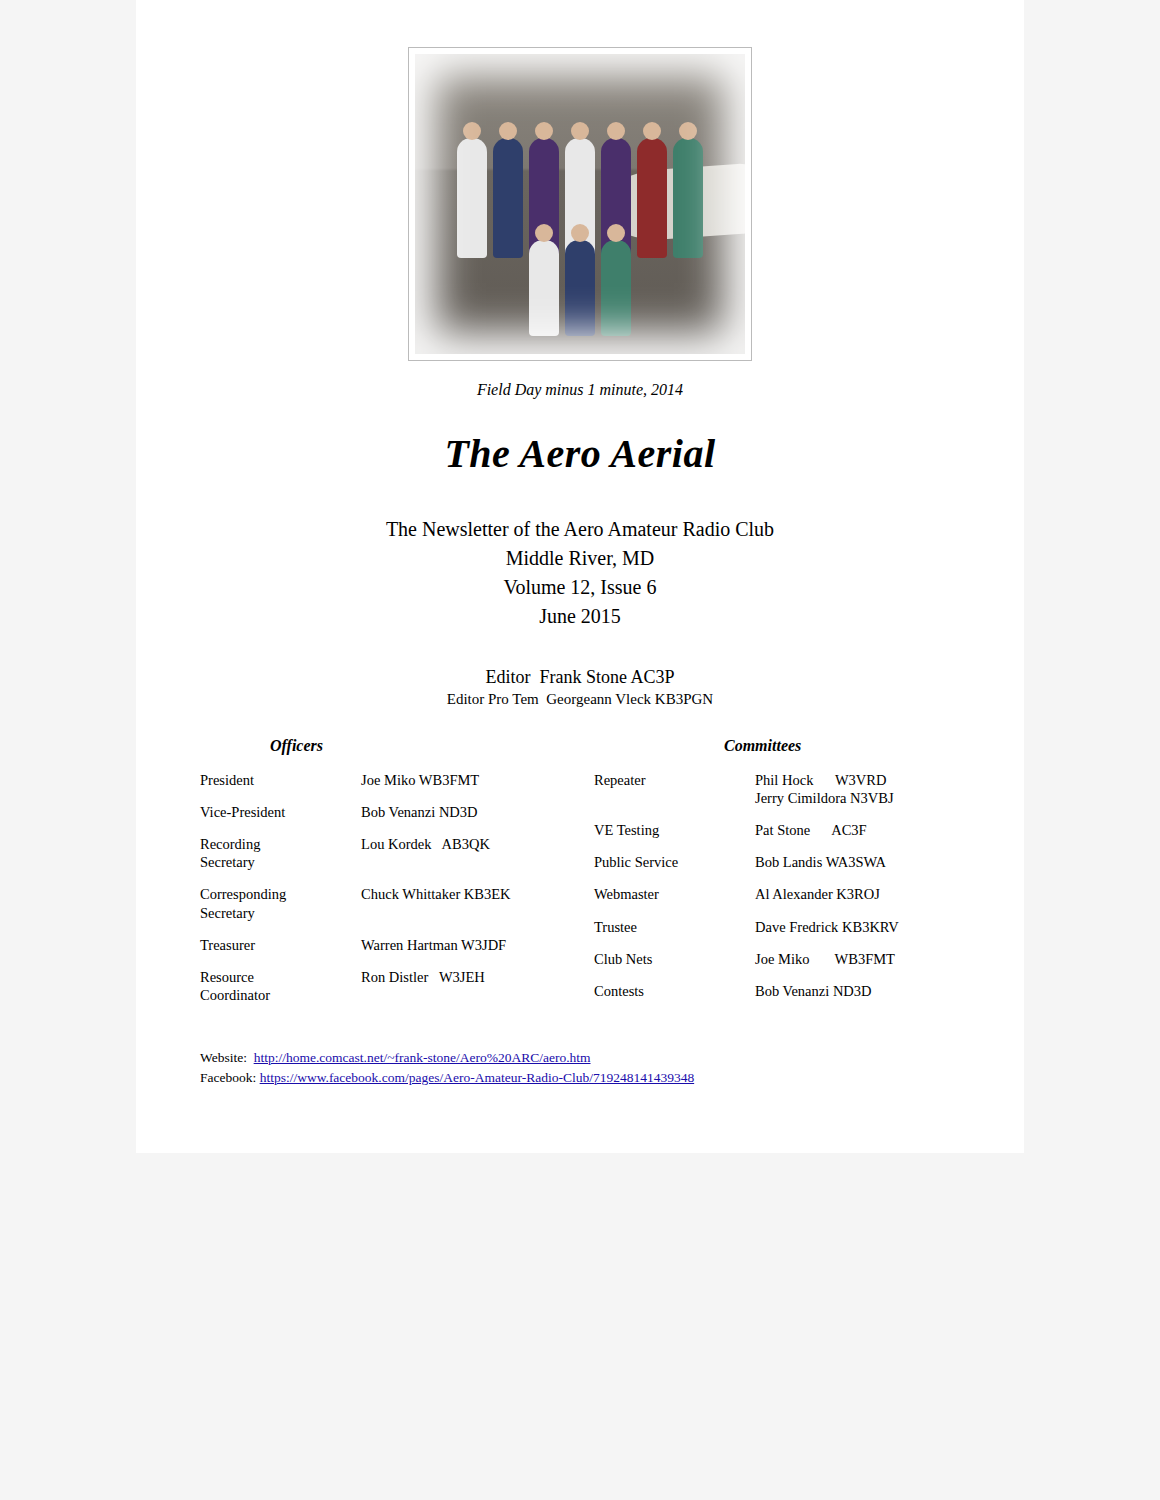Field Day minus 1 minute, 2014
The Aero Aerial
The Newsletter of the Aero Amateur Radio Club
Middle River, MD
Volume 12, Issue 6
June 2015
Editor Frank Stone AC3P
Editor Pro Tem Georgeann Vleck KB3PGN
Officers
| President | Joe Miko WB3FMT |
| Vice-President | Bob Venanzi ND3D |
| Recording Secretary | Lou Kordek AB3QK |
| Corresponding Secretary | Chuck Whittaker KB3EK |
| Treasurer | Warren Hartman W3JDF |
| Resource Coordinator | Ron Distler W3JEH |
Committees
| Repeater | Phil Hock W3VRD Jerry Cimildora N3VBJ |
| VE Testing | Pat Stone AC3F |
| Public Service | Bob Landis WA3SWA |
| Webmaster | Al Alexander K3ROJ |
| Trustee | Dave Fredrick KB3KRV |
| Club Nets | Joe Miko WB3FMT |
| Contests | Bob Venanzi ND3D |
Website: http://home.comcast.net/~frank-stone/Aero%20ARC/aero.htm
Facebook: https://www.facebook.com/pages/Aero-Amateur-Radio-Club/719248141439348